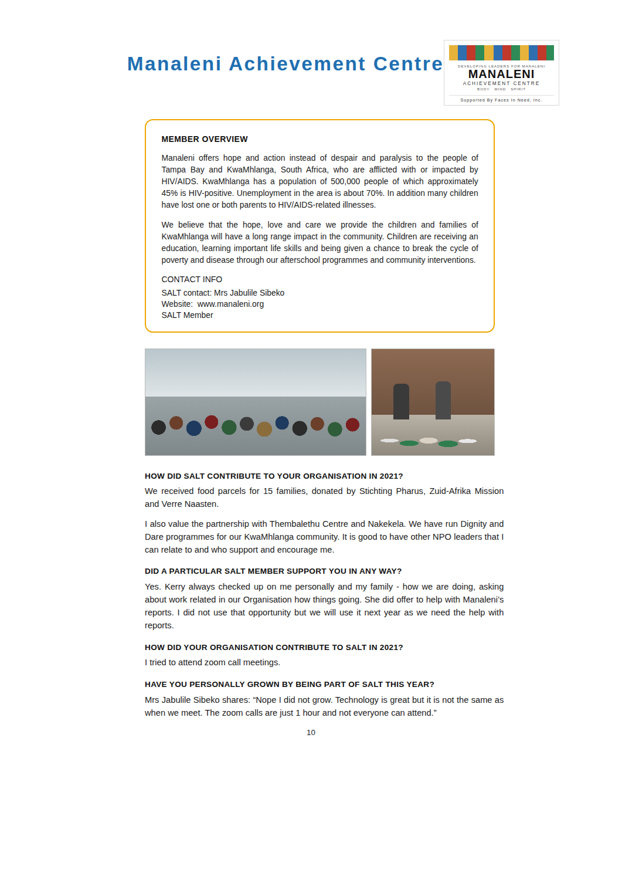Manaleni Achievement Centre
DEVELOPING LEADERS FOR MANALENI
MANALENI
ACHIEVEMENT CENTRE
BODY MIND SPIRIT
Supported By Faces In Need, Inc.
Member Overview
Manaleni offers hope and action instead of despair and paralysis to the people of Tampa Bay and KwaMhlanga, South Africa, who are afflicted with or impacted by HIV/AIDS. KwaMhlanga has a population of 500,000 people of which approximately 45% is HIV-positive. Unemployment in the area is about 70%. In addition many children have lost one or both parents to HIV/AIDS-related illnesses.
We believe that the hope, love and care we provide the children and families of KwaMhlanga will have a long range impact in the community. Children are receiving an education, learning important life skills and being given a chance to break the cycle of poverty and disease through our afterschool programmes and community interventions.
Contact Info
SALT contact: Mrs Jabulile Sibeko
Website: www.manaleni.org
SALT Member
How did SALT contribute to your organisation in 2021?
We received food parcels for 15 families, donated by Stichting Pharus, Zuid-Afrika Mission and Verre Naasten.
I also value the partnership with Thembalethu Centre and Nakekela. We have run Dignity and Dare programmes for our KwaMhlanga community. It is good to have other NPO leaders that I can relate to and who support and encourage me.
Did a particular SALT member support you in any way?
Yes. Kerry always checked up on me personally and my family - how we are doing, asking about work related in our Organisation how things going. She did offer to help with Manaleni’s reports. I did not use that opportunity but we will use it next year as we need the help with reports.
How did your organisation contribute to SALT in 2021?
I tried to attend zoom call meetings.
Have you personally grown by being part of SALT this year?
Mrs Jabulile Sibeko shares: “Nope I did not grow. Technology is great but it is not the same as when we meet. The zoom calls are just 1 hour and not everyone can attend.”
10